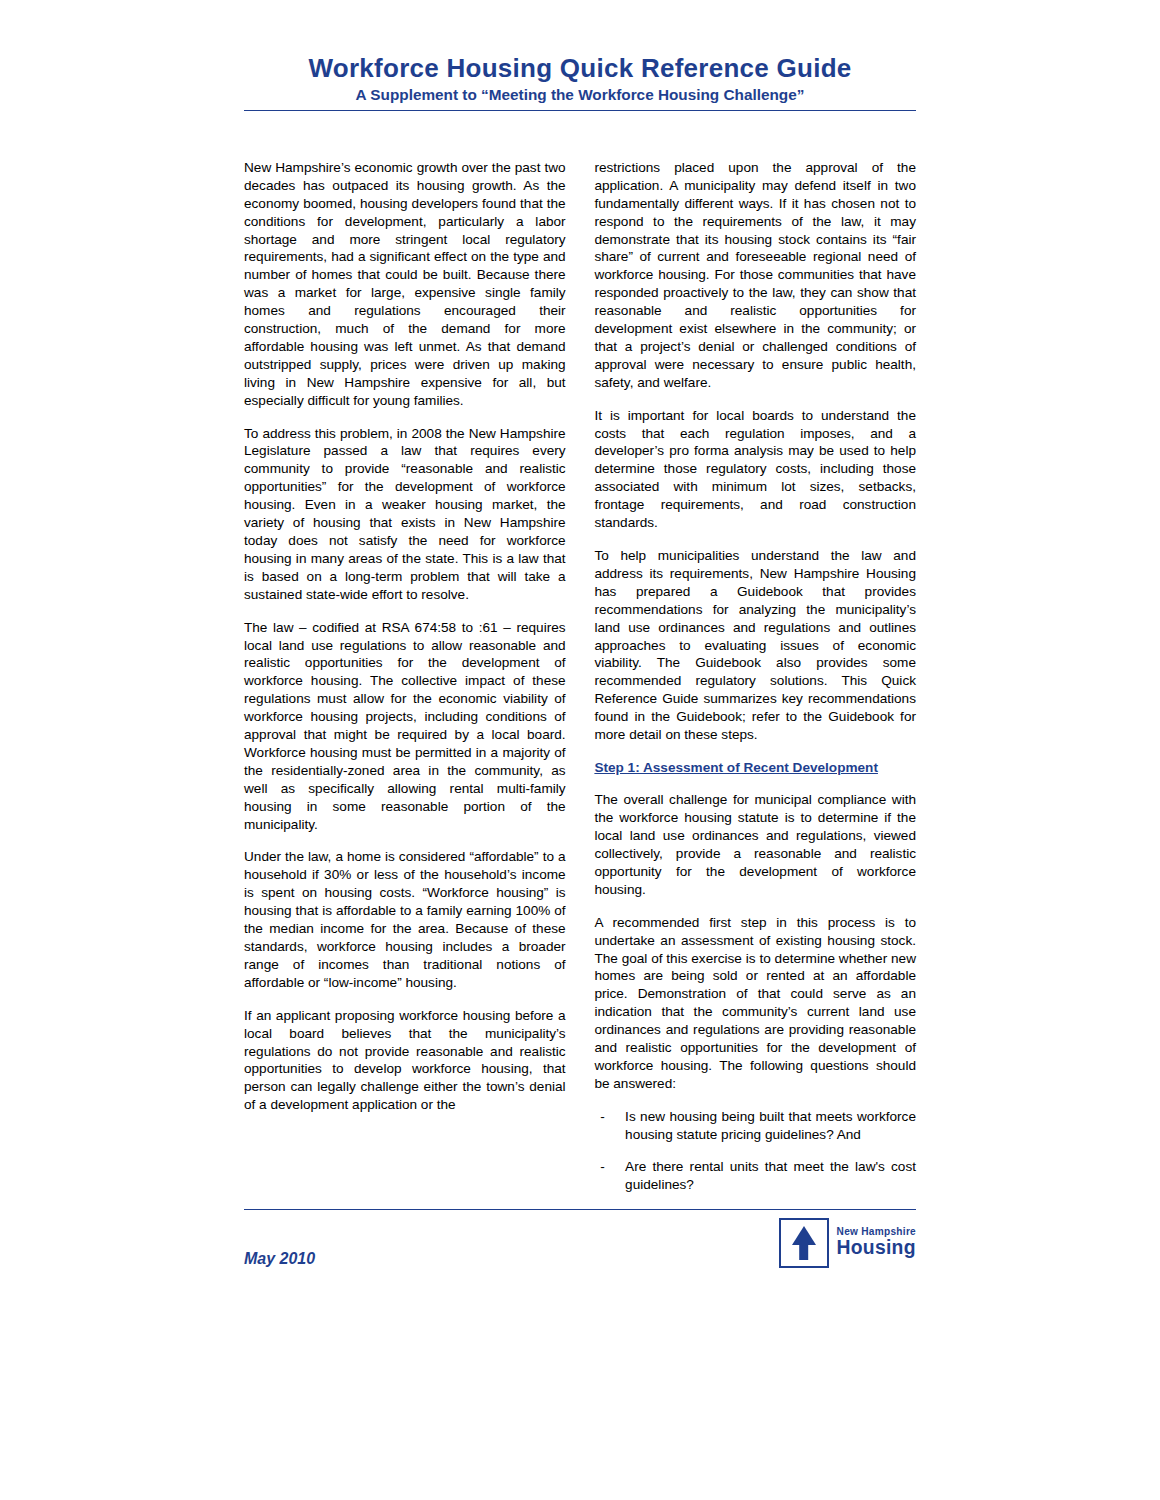Workforce Housing Quick Reference Guide
A Supplement to “Meeting the Workforce Housing Challenge”
New Hampshire’s economic growth over the past two decades has outpaced its housing growth. As the economy boomed, housing developers found that the conditions for development, particularly a labor shortage and more stringent local regulatory requirements, had a significant effect on the type and number of homes that could be built. Because there was a market for large, expensive single family homes and regulations encouraged their construction, much of the demand for more affordable housing was left unmet. As that demand outstripped supply, prices were driven up making living in New Hampshire expensive for all, but especially difficult for young families.
To address this problem, in 2008 the New Hampshire Legislature passed a law that requires every community to provide “reasonable and realistic opportunities” for the development of workforce housing. Even in a weaker housing market, the variety of housing that exists in New Hampshire today does not satisfy the need for workforce housing in many areas of the state. This is a law that is based on a long-term problem that will take a sustained state-wide effort to resolve.
The law – codified at RSA 674:58 to :61 – requires local land use regulations to allow reasonable and realistic opportunities for the development of workforce housing. The collective impact of these regulations must allow for the economic viability of workforce housing projects, including conditions of approval that might be required by a local board. Workforce housing must be permitted in a majority of the residentially-zoned area in the community, as well as specifically allowing rental multi-family housing in some reasonable portion of the municipality.
Under the law, a home is considered “affordable” to a household if 30% or less of the household’s income is spent on housing costs. “Workforce housing” is housing that is affordable to a family earning 100% of the median income for the area. Because of these standards, workforce housing includes a broader range of incomes than traditional notions of affordable or “low-income” housing.
If an applicant proposing workforce housing before a local board believes that the municipality’s regulations do not provide reasonable and realistic opportunities to develop workforce housing, that person can legally challenge either the town’s denial of a development application or the
restrictions placed upon the approval of the application. A municipality may defend itself in two fundamentally different ways. If it has chosen not to respond to the requirements of the law, it may demonstrate that its housing stock contains its “fair share” of current and foreseeable regional need of workforce housing. For those communities that have responded proactively to the law, they can show that reasonable and realistic opportunities for development exist elsewhere in the community; or that a project’s denial or challenged conditions of approval were necessary to ensure public health, safety, and welfare.
It is important for local boards to understand the costs that each regulation imposes, and a developer’s pro forma analysis may be used to help determine those regulatory costs, including those associated with minimum lot sizes, setbacks, frontage requirements, and road construction standards.
To help municipalities understand the law and address its requirements, New Hampshire Housing has prepared a Guidebook that provides recommendations for analyzing the municipality’s land use ordinances and regulations and outlines approaches to evaluating issues of economic viability. The Guidebook also provides some recommended regulatory solutions. This Quick Reference Guide summarizes key recommendations found in the Guidebook; refer to the Guidebook for more detail on these steps.
Step 1: Assessment of Recent Development
The overall challenge for municipal compliance with the workforce housing statute is to determine if the local land use ordinances and regulations, viewed collectively, provide a reasonable and realistic opportunity for the development of workforce housing.
A recommended first step in this process is to undertake an assessment of existing housing stock. The goal of this exercise is to determine whether new homes are being sold or rented at an affordable price. Demonstration of that could serve as an indication that the community’s current land use ordinances and regulations are providing reasonable and realistic opportunities for the development of workforce housing. The following questions should be answered:
Is new housing being built that meets workforce housing statute pricing guidelines? And
Are there rental units that meet the law's cost guidelines?
May 2010
New Hampshire
Housing